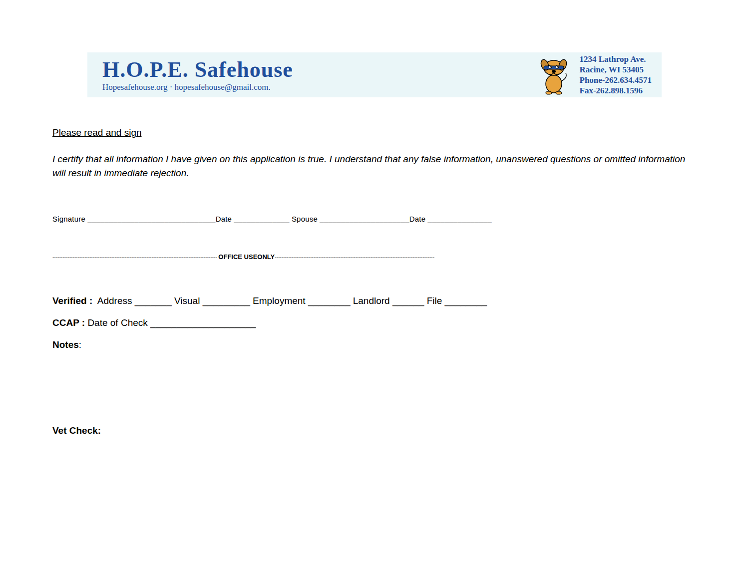H.O.P.E. Safehouse
Hopesafehouse.org · hopesafehouse@gmail.com.
1234 Lathrop Ave.
Racine, WI 53405
Phone-262.634.4571
Fax-262.898.1596
Please read and sign
I certify that all information I have given on this application is true. I understand that any false information, unanswered questions or omitted information will result in immediate rejection.
Signature ______________________________Date _____________ Spouse _____________________Date _______________
-------------------------------------------------------------------------------------------------- OFFICE USEONLY-----------------------------------------------------------------------------------------------
Verified : Address _______ Visual _________ Employment ________ Landlord ______ File ________
CCAP : Date of Check ____________________
Notes:
Vet Check: